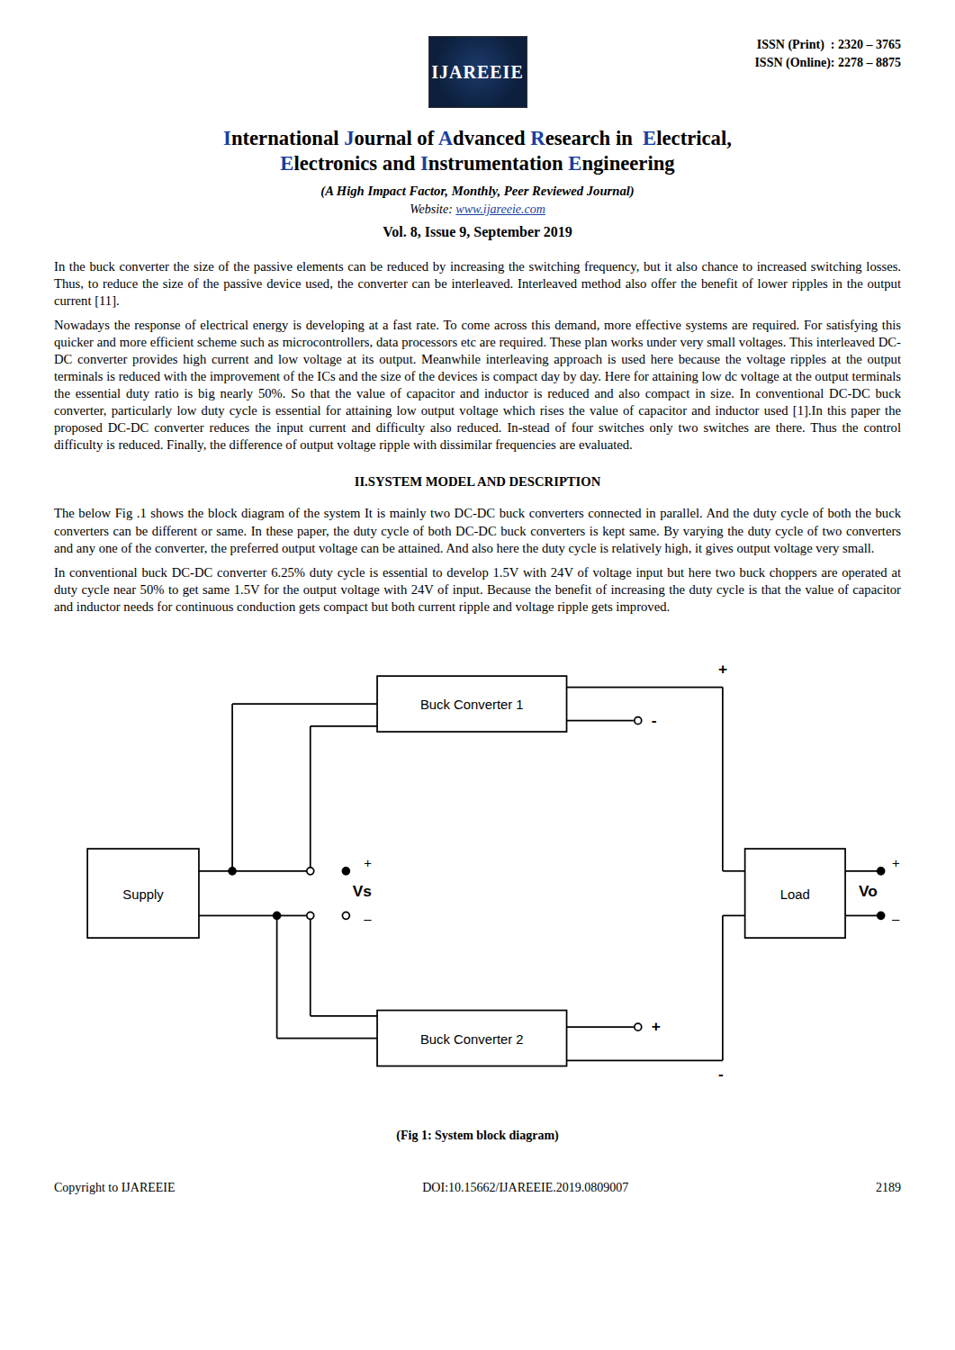ISSN (Print) : 2320 – 3765
ISSN (Online): 2278 – 8875
IJAREEIE
International Journal of Advanced Research in Electrical,
Electronics and Instrumentation Engineering
(A High Impact Factor, Monthly, Peer Reviewed Journal)
Website: www.ijareeie.com
Vol. 8, Issue 9, September 2019
In the buck converter the size of the passive elements can be reduced by increasing the switching frequency, but it also chance to increased switching losses. Thus, to reduce the size of the passive device used, the converter can be interleaved. Interleaved method also offer the benefit of lower ripples in the output current [11].
Nowadays the response of electrical energy is developing at a fast rate. To come across this demand, more effective systems are required. For satisfying this quicker and more efficient scheme such as microcontrollers, data processors etc are required. These plan works under very small voltages. This interleaved DC-DC converter provides high current and low voltage at its output. Meanwhile interleaving approach is used here because the voltage ripples at the output terminals is reduced with the improvement of the ICs and the size of the devices is compact day by day. Here for attaining low dc voltage at the output terminals the essential duty ratio is big nearly 50%. So that the value of capacitor and inductor is reduced and also compact in size. In conventional DC-DC buck converter, particularly low duty cycle is essential for attaining low output voltage which rises the value of capacitor and inductor used [1].In this paper the proposed DC-DC converter reduces the input current and difficulty also reduced. In-stead of four switches only two switches are there. Thus the control difficulty is reduced. Finally, the difference of output voltage ripple with dissimilar frequencies are evaluated.
II.SYSTEM MODEL AND DESCRIPTION
The below Fig .1 shows the block diagram of the system It is mainly two DC-DC buck converters connected in parallel. And the duty cycle of both the buck converters can be different or same. In these paper, the duty cycle of both DC-DC buck converters is kept same. By varying the duty cycle of two converters and any one of the converter, the preferred output voltage can be attained. And also here the duty cycle is relatively high, it gives output voltage very small.
In conventional buck DC-DC converter 6.25% duty cycle is essential to develop 1.5V with 24V of voltage input but here two buck choppers are operated at duty cycle near 50% to get same 1.5V for the output voltage with 24V of input. Because the benefit of increasing the duty cycle is that the value of capacitor and inductor needs for continuous conduction gets compact but both current ripple and voltage ripple gets improved.
Supply Load Buck Converter 1 Buck Converter 2 + – Vs + - + - + – Vo
(Fig 1: System block diagram)
Copyright to IJAREEIE DOI:10.15662/IJAREEIE.2019.0809007 2189